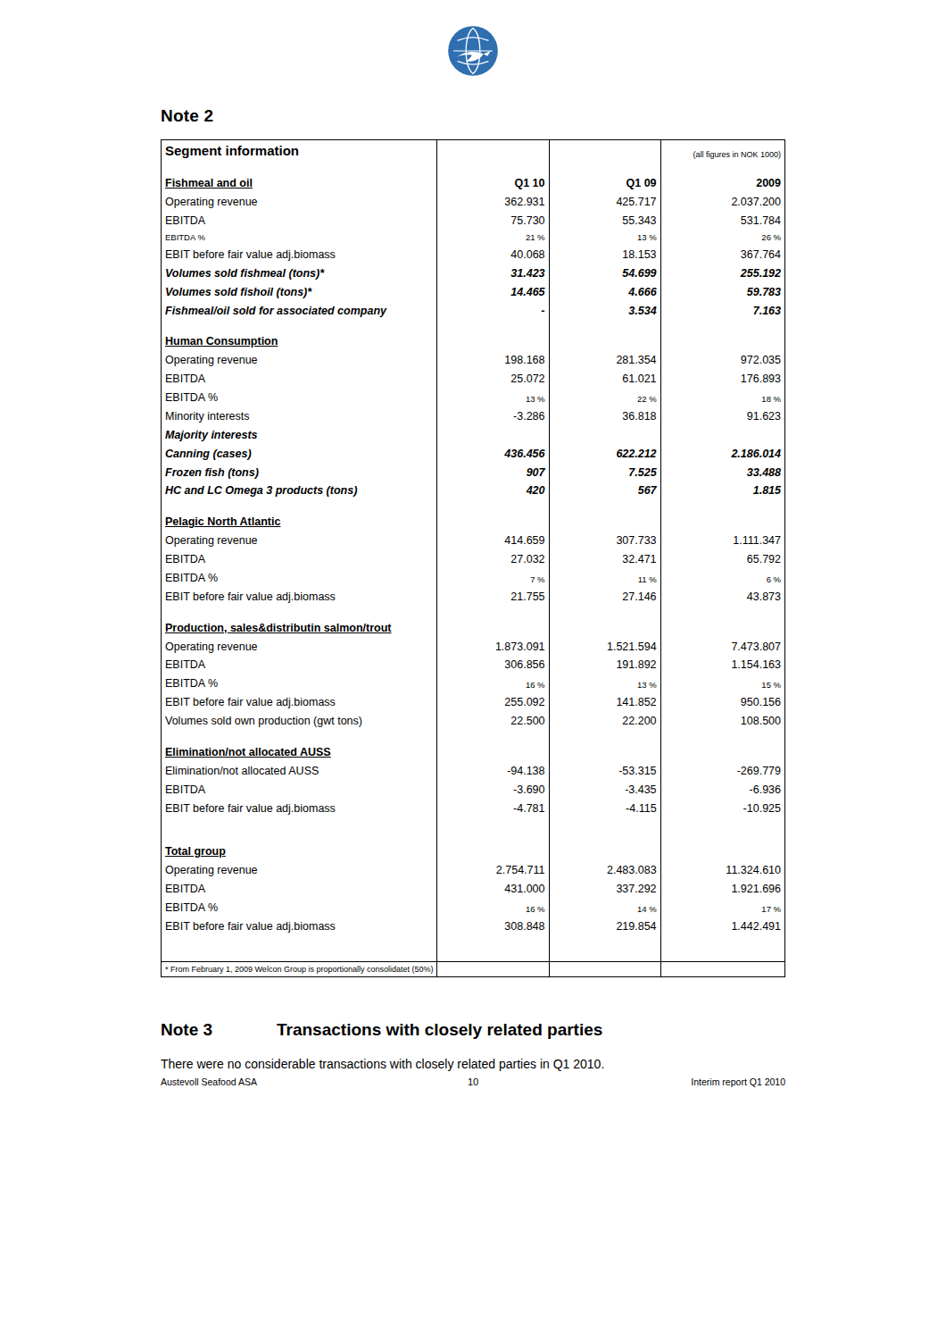Note 2
| Segment information | | | (all figures in NOK 1000) |
| Fishmeal and oil | Q1 10 | Q1 09 | 2009 |
| Operating revenue | 362.931 | 425.717 | 2.037.200 |
| EBITDA | 75.730 | 55.343 | 531.784 |
| EBITDA % | 21 % | 13 % | 26 % |
| EBIT before fair value adj.biomass | 40.068 | 18.153 | 367.764 |
| Volumes sold fishmeal (tons)* | 31.423 | 54.699 | 255.192 |
| Volumes sold fishoil (tons)* | 14.465 | 4.666 | 59.783 |
| Fishmeal/oil sold for associated company | - | 3.534 | 7.163 |
| Human Consumption | | | |
| Operating revenue | 198.168 | 281.354 | 972.035 |
| EBITDA | 25.072 | 61.021 | 176.893 |
| EBITDA % | 13 % | 22 % | 18 % |
| Minority interests | -3.286 | 36.818 | 91.623 |
| Majority interests | | | |
| Canning (cases) | 436.456 | 622.212 | 2.186.014 |
| Frozen fish (tons) | 907 | 7.525 | 33.488 |
| HC and LC Omega 3 products (tons) | 420 | 567 | 1.815 |
| Pelagic North Atlantic | | | |
| Operating revenue | 414.659 | 307.733 | 1.111.347 |
| EBITDA | 27.032 | 32.471 | 65.792 |
| EBITDA % | 7 % | 11 % | 6 % |
| EBIT before fair value adj.biomass | 21.755 | 27.146 | 43.873 |
| Production, sales&distributin salmon/trout | | | |
| Operating revenue | 1.873.091 | 1.521.594 | 7.473.807 |
| EBITDA | 306.856 | 191.892 | 1.154.163 |
| EBITDA % | 16 % | 13 % | 15 % |
| EBIT before fair value adj.biomass | 255.092 | 141.852 | 950.156 |
| Volumes sold own production (gwt tons) | 22.500 | 22.200 | 108.500 |
| Elimination/not allocated AUSS | | | |
| Elimination/not allocated AUSS | -94.138 | -53.315 | -269.779 |
| EBITDA | -3.690 | -3.435 | -6.936 |
| EBIT before fair value adj.biomass | -4.781 | -4.115 | -10.925 |
| Total group | | | |
| Operating revenue | 2.754.711 | 2.483.083 | 11.324.610 |
| EBITDA | 431.000 | 337.292 | 1.921.696 |
| EBITDA % | 16 % | 14 % | 17 % |
| EBIT before fair value adj.biomass | 308.848 | 219.854 | 1.442.491 |
| * From February 1, 2009 Welcon Group is proportionally consolidatet (50%) | | | |
Note 3 Transactions with closely related parties
There were no considerable transactions with closely related parties in Q1 2010.
Austevoll Seafood ASA
10
Interim report Q1 2010